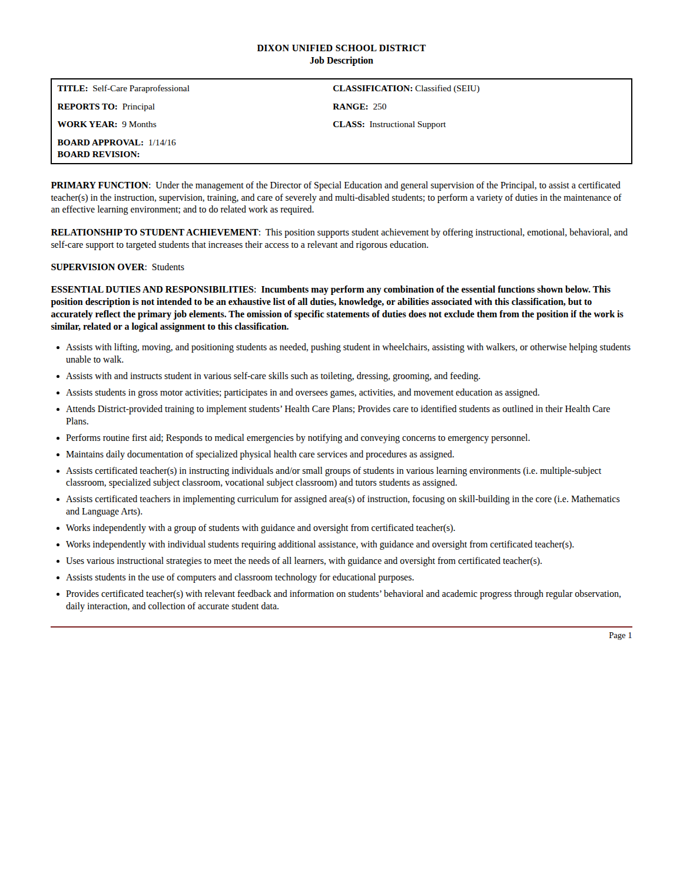DIXON UNIFIED SCHOOL DISTRICT
Job Description
| TITLE: Self-Care Paraprofessional | CLASSIFICATION: Classified (SEIU) |
| REPORTS TO: Principal | RANGE: 250 |
| WORK YEAR: 9 Months | CLASS: Instructional Support |
| BOARD APPROVAL: 1/14/16 BOARD REVISION: |
PRIMARY FUNCTION: Under the management of the Director of Special Education and general supervision of the Principal, to assist a certificated teacher(s) in the instruction, supervision, training, and care of severely and multi-disabled students; to perform a variety of duties in the maintenance of an effective learning environment; and to do related work as required.
RELATIONSHIP TO STUDENT ACHIEVEMENT: This position supports student achievement by offering instructional, emotional, behavioral, and self-care support to targeted students that increases their access to a relevant and rigorous education.
SUPERVISION OVER: Students
ESSENTIAL DUTIES AND RESPONSIBILITIES: Incumbents may perform any combination of the essential functions shown below. This position description is not intended to be an exhaustive list of all duties, knowledge, or abilities associated with this classification, but to accurately reflect the primary job elements. The omission of specific statements of duties does not exclude them from the position if the work is similar, related or a logical assignment to this classification.
Assists with lifting, moving, and positioning students as needed, pushing student in wheelchairs, assisting with walkers, or otherwise helping students unable to walk.
Assists with and instructs student in various self-care skills such as toileting, dressing, grooming, and feeding.
Assists students in gross motor activities; participates in and oversees games, activities, and movement education as assigned.
Attends District-provided training to implement students’ Health Care Plans; Provides care to identified students as outlined in their Health Care Plans.
Performs routine first aid; Responds to medical emergencies by notifying and conveying concerns to emergency personnel.
Maintains daily documentation of specialized physical health care services and procedures as assigned.
Assists certificated teacher(s) in instructing individuals and/or small groups of students in various learning environments (i.e. multiple-subject classroom, specialized subject classroom, vocational subject classroom) and tutors students as assigned.
Assists certificated teachers in implementing curriculum for assigned area(s) of instruction, focusing on skill-building in the core (i.e. Mathematics and Language Arts).
Works independently with a group of students with guidance and oversight from certificated teacher(s).
Works independently with individual students requiring additional assistance, with guidance and oversight from certificated teacher(s).
Uses various instructional strategies to meet the needs of all learners, with guidance and oversight from certificated teacher(s).
Assists students in the use of computers and classroom technology for educational purposes.
Provides certificated teacher(s) with relevant feedback and information on students’ behavioral and academic progress through regular observation, daily interaction, and collection of accurate student data.
Page 1